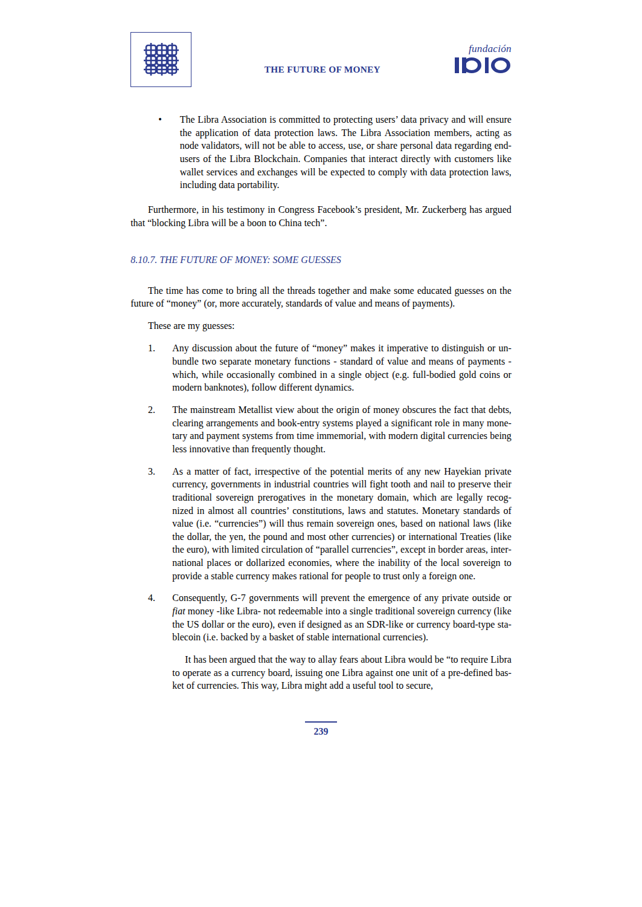THE FUTURE OF MONEY
fundación
The Libra Association is committed to protecting users’ data privacy and will ensure the application of data protection laws. The Libra Association members, acting as node validators, will not be able to access, use, or share personal data regarding end-users of the Libra Blockchain. Companies that interact directly with customers like wallet services and exchanges will be expected to comply with data protection laws, including data portability.
Furthermore, in his testimony in Congress Facebook’s president, Mr. Zuckerberg has argued that “blocking Libra will be a boon to China tech”.
8.10.7. THE FUTURE OF MONEY: SOME GUESSES
The time has come to bring all the threads together and make some educated guesses on the future of “money” (or, more accurately, standards of value and means of payments).
These are my guesses:
Any discussion about the future of “money” makes it imperative to distinguish or unbundle two separate monetary functions - standard of value and means of payments - which, while occasionally combined in a single object (e.g. full-bodied gold coins or modern banknotes), follow different dynamics.
The mainstream Metallist view about the origin of money obscures the fact that debts, clearing arrangements and book-entry systems played a significant role in many monetary and payment systems from time immemorial, with modern digital currencies being less innovative than frequently thought.
As a matter of fact, irrespective of the potential merits of any new Hayekian private currency, governments in industrial countries will fight tooth and nail to preserve their traditional sovereign prerogatives in the monetary domain, which are legally recognized in almost all countries’ constitutions, laws and statutes. Monetary standards of value (i.e. “currencies”) will thus remain sovereign ones, based on national laws (like the dollar, the yen, the pound and most other currencies) or international Treaties (like the euro), with limited circulation of “parallel currencies”, except in border areas, international places or dollarized economies, where the inability of the local sovereign to provide a stable currency makes rational for people to trust only a foreign one.
Consequently, G-7 governments will prevent the emergence of any private outside or fiat money -like Libra- not redeemable into a single traditional sovereign currency (like the US dollar or the euro), even if designed as an SDR-like or currency board-type stablecoin (i.e. backed by a basket of stable international currencies).
It has been argued that the way to allay fears about Libra would be “to require Libra to operate as a currency board, issuing one Libra against one unit of a pre-defined basket of currencies. This way, Libra might add a useful tool to secure,
239